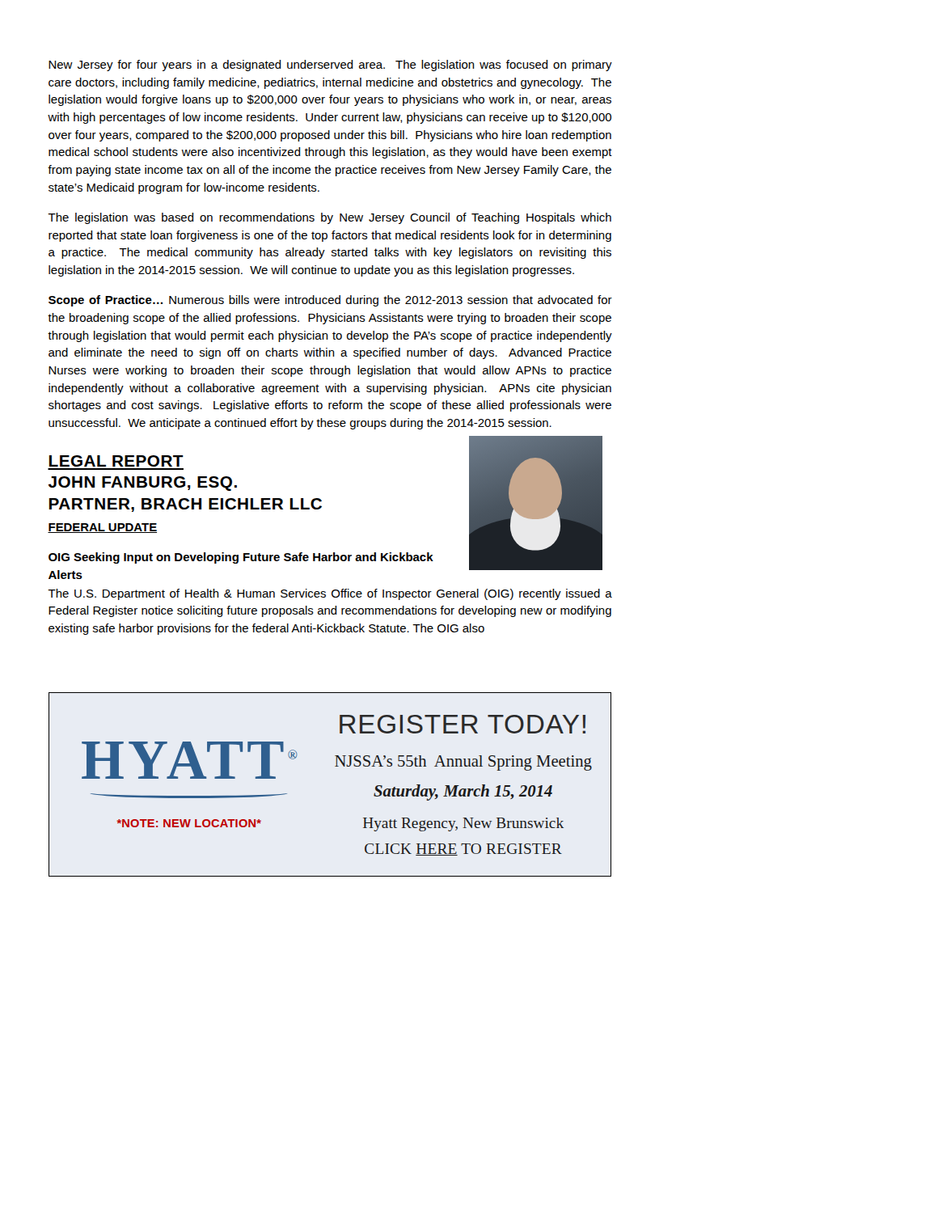New Jersey for four years in a designated underserved area. The legislation was focused on primary care doctors, including family medicine, pediatrics, internal medicine and obstetrics and gynecology. The legislation would forgive loans up to $200,000 over four years to physicians who work in, or near, areas with high percentages of low income residents. Under current law, physicians can receive up to $120,000 over four years, compared to the $200,000 proposed under this bill. Physicians who hire loan redemption medical school students were also incentivized through this legislation, as they would have been exempt from paying state income tax on all of the income the practice receives from New Jersey Family Care, the state’s Medicaid program for low-income residents.
The legislation was based on recommendations by New Jersey Council of Teaching Hospitals which reported that state loan forgiveness is one of the top factors that medical residents look for in determining a practice. The medical community has already started talks with key legislators on revisiting this legislation in the 2014-2015 session. We will continue to update you as this legislation progresses.
Scope of Practice… Numerous bills were introduced during the 2012-2013 session that advocated for the broadening scope of the allied professions. Physicians Assistants were trying to broaden their scope through legislation that would permit each physician to develop the PA’s scope of practice independently and eliminate the need to sign off on charts within a specified number of days. Advanced Practice Nurses were working to broaden their scope through legislation that would allow APNs to practice independently without a collaborative agreement with a supervising physician. APNs cite physician shortages and cost savings. Legislative efforts to reform the scope of these allied professionals were unsuccessful. We anticipate a continued effort by these groups during the 2014-2015 session.
LEGAL REPORT JOHN FANBURG, ESQ.
PARTNER, BRACH EICHLER LLC
FEDERAL UPDATE
OIG Seeking Input on Developing Future Safe Harbor and Kickback
Alerts
The U.S. Department of Health & Human Services Office of Inspector General (OIG) recently issued a Federal Register notice soliciting future proposals and recommendations for developing new or modifying existing safe harbor provisions for the federal Anti-Kickback Statute. The OIG also
HYATT®
*NOTE: NEW LOCATION*
Register Today!
NJSSA’s 55th Annual Spring Meeting
Saturday, March 15, 2014
Hyatt Regency, New Brunswick
CLICK HERE TO REGISTER